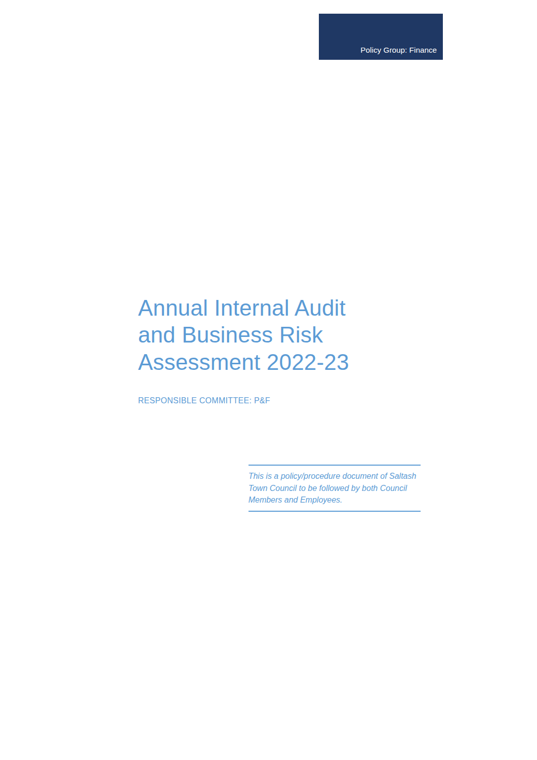Policy Group: Finance
Annual Internal Audit
and Business Risk
Assessment 2022-23
RESPONSIBLE COMMITTEE: P&F
This is a policy/procedure document of Saltash Town Council to be followed by both Council Members and Employees.